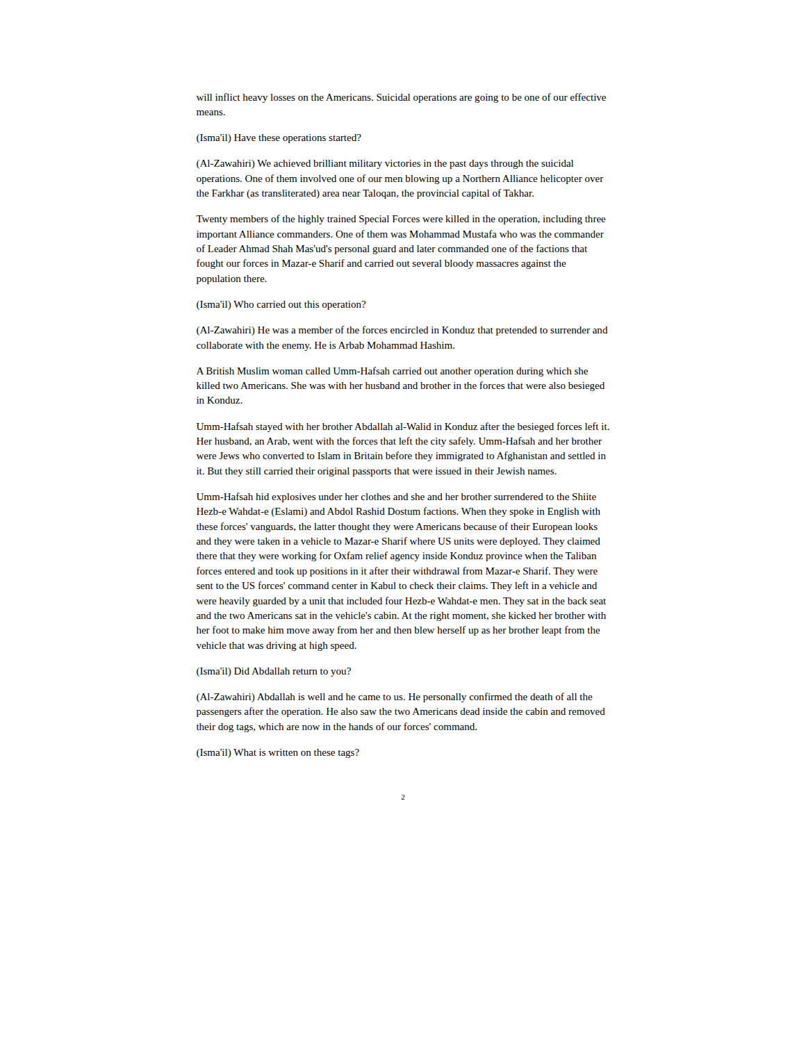will inflict heavy losses on the Americans. Suicidal operations are going to be one of our effective means.
(Isma'il) Have these operations started?
(Al-Zawahiri) We achieved brilliant military victories in the past days through the suicidal operations. One of them involved one of our men blowing up a Northern Alliance helicopter over the Farkhar (as transliterated) area near Taloqan, the provincial capital of Takhar.
Twenty members of the highly trained Special Forces were killed in the operation, including three important Alliance commanders. One of them was Mohammad Mustafa who was the commander of Leader Ahmad Shah Mas'ud's personal guard and later commanded one of the factions that fought our forces in Mazar-e Sharif and carried out several bloody massacres against the population there.
(Isma'il) Who carried out this operation?
(Al-Zawahiri) He was a member of the forces encircled in Konduz that pretended to surrender and collaborate with the enemy. He is Arbab Mohammad Hashim.
A British Muslim woman called Umm-Hafsah carried out another operation during which she killed two Americans. She was with her husband and brother in the forces that were also besieged in Konduz.
Umm-Hafsah stayed with her brother Abdallah al-Walid in Konduz after the besieged forces left it. Her husband, an Arab, went with the forces that left the city safely. Umm-Hafsah and her brother were Jews who converted to Islam in Britain before they immigrated to Afghanistan and settled in it. But they still carried their original passports that were issued in their Jewish names.
Umm-Hafsah hid explosives under her clothes and she and her brother surrendered to the Shiite Hezb-e Wahdat-e (Eslami) and Abdol Rashid Dostum factions. When they spoke in English with these forces' vanguards, the latter thought they were Americans because of their European looks and they were taken in a vehicle to Mazar-e Sharif where US units were deployed. They claimed there that they were working for Oxfam relief agency inside Konduz province when the Taliban forces entered and took up positions in it after their withdrawal from Mazar-e Sharif. They were sent to the US forces' command center in Kabul to check their claims. They left in a vehicle and were heavily guarded by a unit that included four Hezb-e Wahdat-e men. They sat in the back seat and the two Americans sat in the vehicle's cabin. At the right moment, she kicked her brother with her foot to make him move away from her and then blew herself up as her brother leapt from the vehicle that was driving at high speed.
(Isma'il) Did Abdallah return to you?
(Al-Zawahiri) Abdallah is well and he came to us. He personally confirmed the death of all the passengers after the operation. He also saw the two Americans dead inside the cabin and removed their dog tags, which are now in the hands of our forces' command.
(Isma'il) What is written on these tags?
2